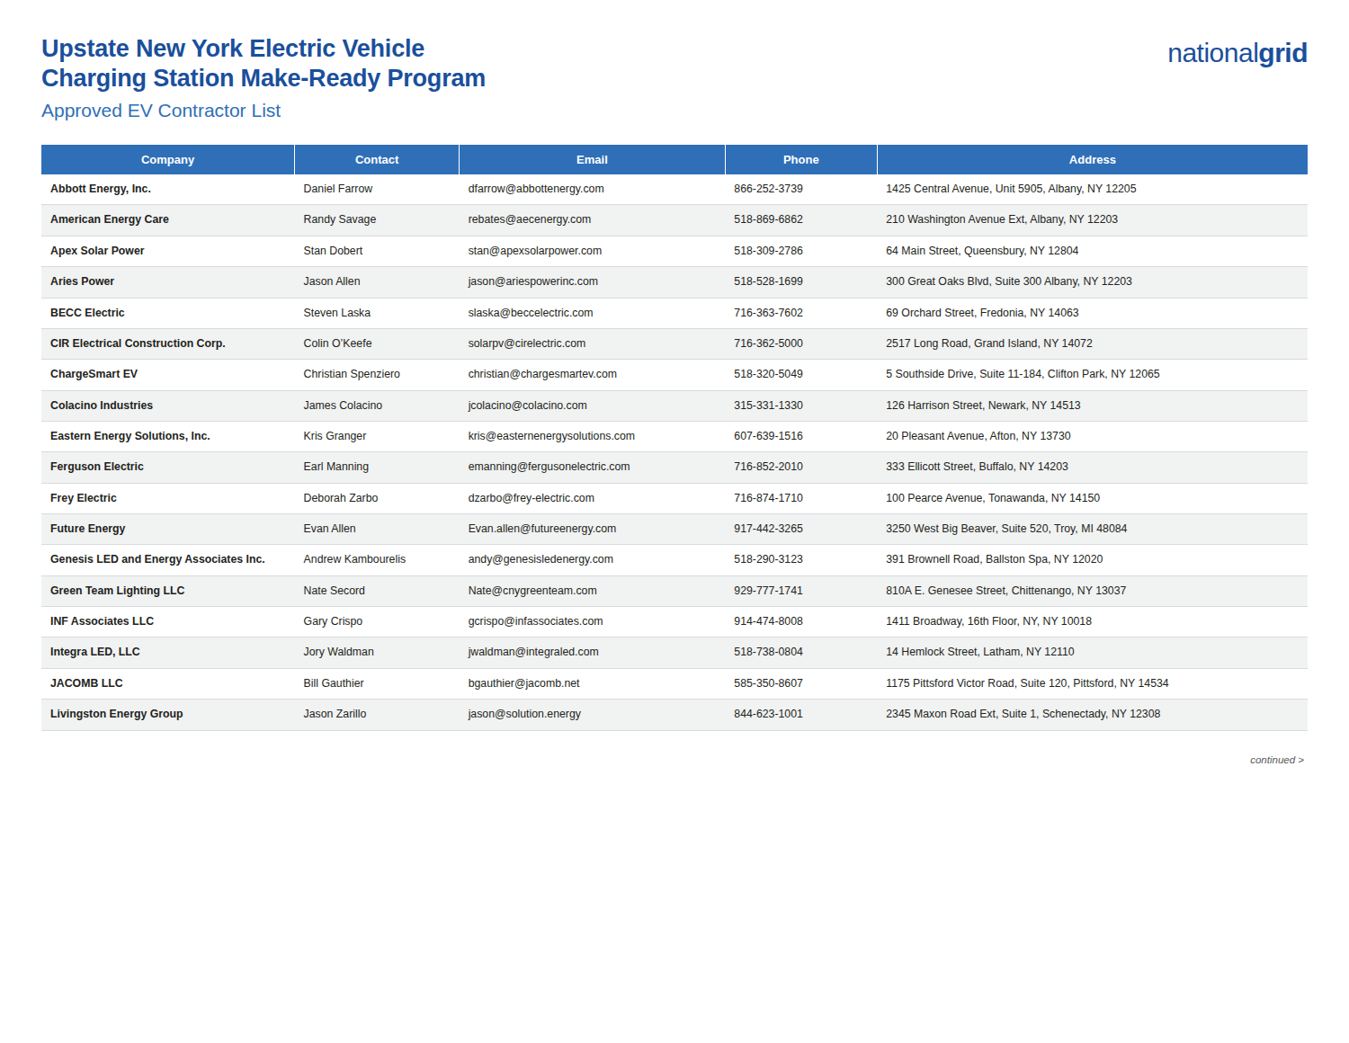Upstate New York Electric Vehicle
Charging Station Make-Ready Program
Approved EV Contractor List
national grid
| Company | Contact | Email | Phone | Address |
| --- | --- | --- | --- | --- |
| Abbott Energy, Inc. | Daniel Farrow | dfarrow@abbottenergy.com | 866-252-3739 | 1425 Central Avenue, Unit 5905, Albany, NY 12205 |
| American Energy Care | Randy Savage | rebates@aecenergy.com | 518-869-6862 | 210 Washington Avenue Ext, Albany, NY 12203 |
| Apex Solar Power | Stan Dobert | stan@apexsolarpower.com | 518-309-2786 | 64 Main Street, Queensbury, NY 12804 |
| Aries Power | Jason Allen | jason@ariespowerinc.com | 518-528-1699 | 300 Great Oaks Blvd, Suite 300 Albany, NY 12203 |
| BECC Electric | Steven Laska | slaska@beccelectric.com | 716-363-7602 | 69 Orchard Street, Fredonia, NY 14063 |
| CIR Electrical Construction Corp. | Colin O’Keefe | solarpv@cirelectric.com | 716-362-5000 | 2517 Long Road, Grand Island, NY 14072 |
| ChargeSmart EV | Christian Spenziero | christian@chargesmartev.com | 518-320-5049 | 5 Southside Drive, Suite 11-184, Clifton Park, NY 12065 |
| Colacino Industries | James Colacino | jcolacino@colacino.com | 315-331-1330 | 126 Harrison Street, Newark, NY 14513 |
| Eastern Energy Solutions, Inc. | Kris Granger | kris@easternenergysolutions.com | 607-639-1516 | 20 Pleasant Avenue, Afton, NY 13730 |
| Ferguson Electric | Earl Manning | emanning@fergusonelectric.com | 716-852-2010 | 333 Ellicott Street, Buffalo, NY 14203 |
| Frey Electric | Deborah Zarbo | dzarbo@frey-electric.com | 716-874-1710 | 100 Pearce Avenue, Tonawanda, NY 14150 |
| Future Energy | Evan Allen | Evan.allen@futureenergy.com | 917-442-3265 | 3250 West Big Beaver, Suite 520, Troy, MI 48084 |
| Genesis LED and Energy Associates Inc. | Andrew Kambourelis | andy@genesisledenergy.com | 518-290-3123 | 391 Brownell Road, Ballston Spa, NY 12020 |
| Green Team Lighting LLC | Nate Secord | Nate@cnygreenteam.com | 929-777-1741 | 810A E. Genesee Street, Chittenango, NY 13037 |
| INF Associates LLC | Gary Crispo | gcrispo@infassociates.com | 914-474-8008 | 1411 Broadway, 16th Floor, NY, NY 10018 |
| Integra LED, LLC | Jory Waldman | jwaldman@integraled.com | 518-738-0804 | 14 Hemlock Street, Latham, NY 12110 |
| JACOMB LLC | Bill Gauthier | bgauthier@jacomb.net | 585-350-8607 | 1175 Pittsford Victor Road, Suite 120, Pittsford, NY 14534 |
| Livingston Energy Group | Jason Zarillo | jason@solution.energy | 844-623-1001 | 2345 Maxon Road Ext, Suite 1, Schenectady, NY 12308 |
continued >